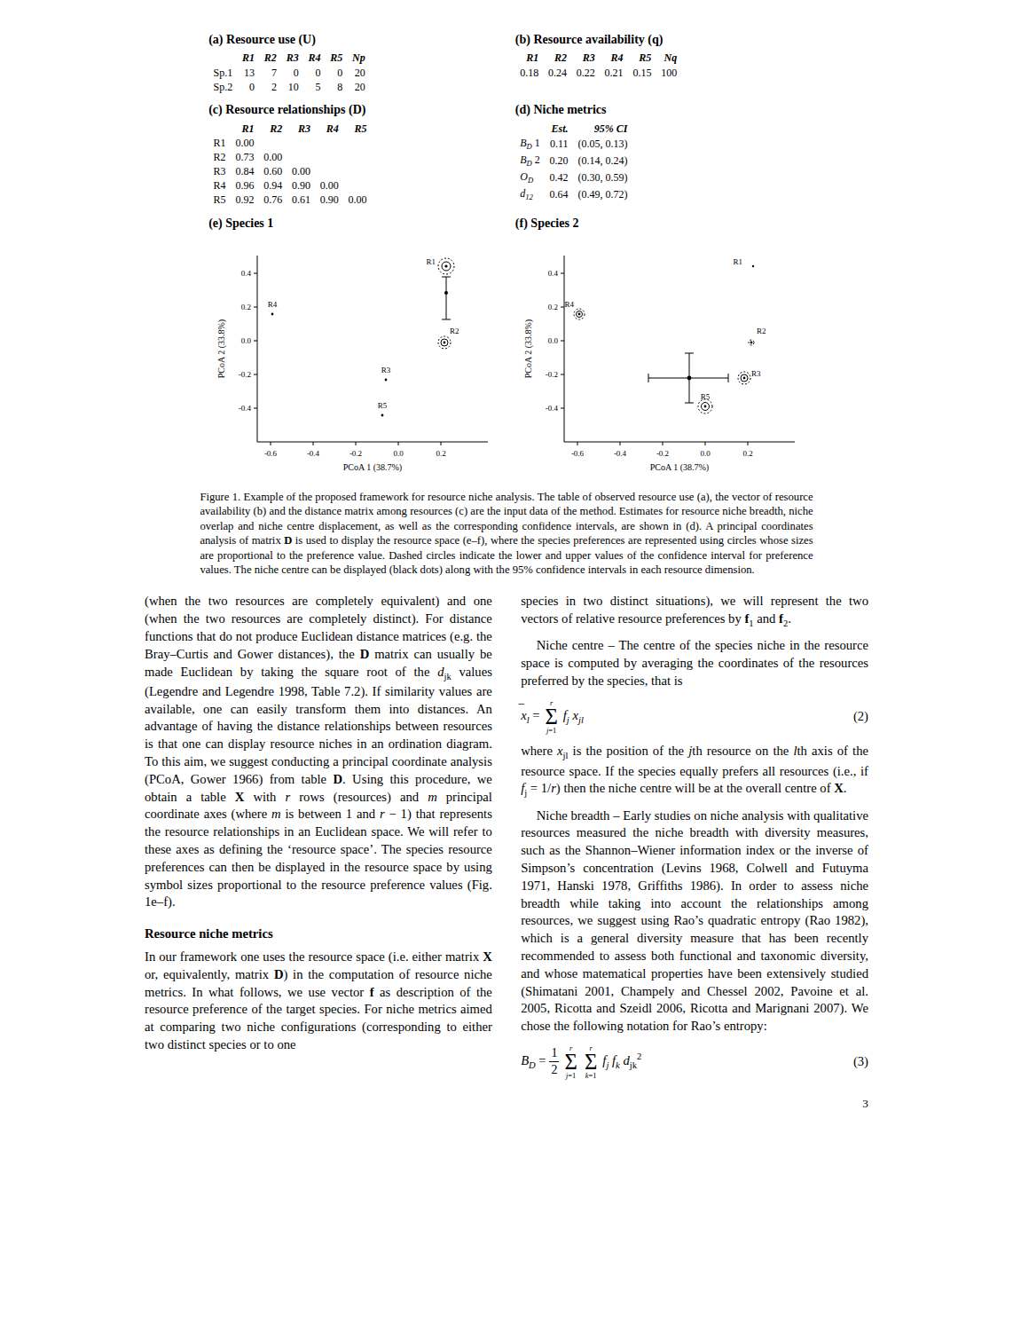| (a) Resource use ( U ) / / R1 / R2 / R3 / R4 / R5 / Np / / --- / --- / --- / --- / --- / --- / --- / / Sp.1 / 13 / 7 / 0 / 0 / 0 / 20 / / Sp.2 / 0 / 2 / 10 / 5 / 8 / 20 / | (b) Resource availability ( q ) / R1 / R2 / R3 / R4 / R5 / Nq / / --- / --- / --- / --- / --- / --- / / 0.18 / 0.24 / 0.22 / 0.21 / 0.15 / 100 / |
| (c) Resource relationships ( D ) / / R1 / R2 / R3 / R4 / R5 / / --- / --- / --- / --- / --- / --- / / R1 / 0.00 / / / / / / R2 / 0.73 / 0.00 / / / / / R3 / 0.84 / 0.60 / 0.00 / / / / R4 / 0.96 / 0.94 / 0.90 / 0.00 / / / R5 / 0.92 / 0.76 / 0.61 / 0.90 / 0.00 / | (d) Niche metrics / / Est. / 95% CI / / --- / --- / --- / / B D 1 / 0.11 / (0.05, 0.13) / / B D 2 / 0.20 / (0.14, 0.24) / / O D / 0.42 / (0.30, 0.59) / / d 12 / 0.64 / (0.49, 0.72) / |
| (e) Species 1 -0.6 -0.4 -0.2 0.0 0.2 0.4 0.2 0.0 -0.2 -0.4 PCoA 1 (38.7%) PCoA 2 (33.8%) R1 R2 R3 R4 R5 | (f) Species 2 -0.6 -0.4 -0.2 0.0 0.2 0.4 0.2 0.0 -0.2 -0.4 PCoA 1 (38.7%) PCoA 2 (33.8%) R1 R2 R4 R3 R5 |
Figure 1. Example of the proposed framework for resource niche analysis. The table of observed resource use (a), the vector of resource availability (b) and the distance matrix among resources (c) are the input data of the method. Estimates for resource niche breadth, niche overlap and niche centre displacement, as well as the corresponding confidence intervals, are shown in (d). A principal coordinates analysis of matrix D is used to display the resource space (e–f), where the species preferences are represented using circles whose sizes are proportional to the preference value. Dashed circles indicate the lower and upper values of the confidence interval for preference values. The niche centre can be displayed (black dots) along with the 95% confidence intervals in each resource dimension.
(when the two resources are completely equivalent) and one (when the two resources are completely distinct). For distance functions that do not produce Euclidean distance matrices (e.g. the Bray–Curtis and Gower distances), the D matrix can usually be made Euclidean by taking the square root of the djk values (Legendre and Legendre 1998, Table 7.2). If similarity values are available, one can easily transform them into distances. An advantage of having the distance relationships between resources is that one can display resource niches in an ordination diagram. To this aim, we suggest conducting a principal coordinate analysis (PCoA, Gower 1966) from table D. Using this procedure, we obtain a table X with r rows (resources) and m principal coordinate axes (where m is between 1 and r − 1) that represents the resource relationships in an Euclidean space. We will refer to these axes as defining the ‘resource space’. The species resource preferences can then be displayed in the resource space by using symbol sizes proportional to the resource preference values (Fig. 1e–f).
Resource niche metrics
In our framework one uses the resource space (i.e. either matrix X or, equivalently, matrix D) in the computation of resource niche metrics. In what follows, we use vector f as description of the resource preference of the target species. For niche metrics aimed at comparing two niche configurations (corresponding to either two distinct species or to one
species in two distinct situations), we will represent the two vectors of relative resource preferences by f1 and f2.
Niche centre – The centre of the species niche in the resource space is computed by averaging the coordinates of the resources preferred by the species, that is
̅ x l = r Σ j=1 fj xjl (2)
where xjl is the position of the jth resource on the lth axis of the resource space. If the species equally prefers all resources (i.e., if fj = 1/r) then the niche centre will be at the overall centre of X.
Niche breadth – Early studies on niche analysis with qualitative resources measured the niche breadth with diversity measures, such as the Shannon–Wiener information index or the inverse of Simpson’s concentration (Levins 1968, Colwell and Futuyma 1971, Hanski 1978, Griffiths 1986). In order to assess niche breadth while taking into account the relationships among resources, we suggest using Rao’s quadratic entropy (Rao 1982), which is a general diversity measure that has been recently recommended to assess both functional and taxonomic diversity, and whose matematical properties have been extensively studied (Shimatani 2001, Champely and Chessel 2002, Pavoine et al. 2005, Ricotta and Szeidl 2006, Ricotta and Marignani 2007). We chose the following notation for Rao’s entropy:
BD = 12 r Σ j=1 r Σ k=1 fj fk djk2 (3)
3